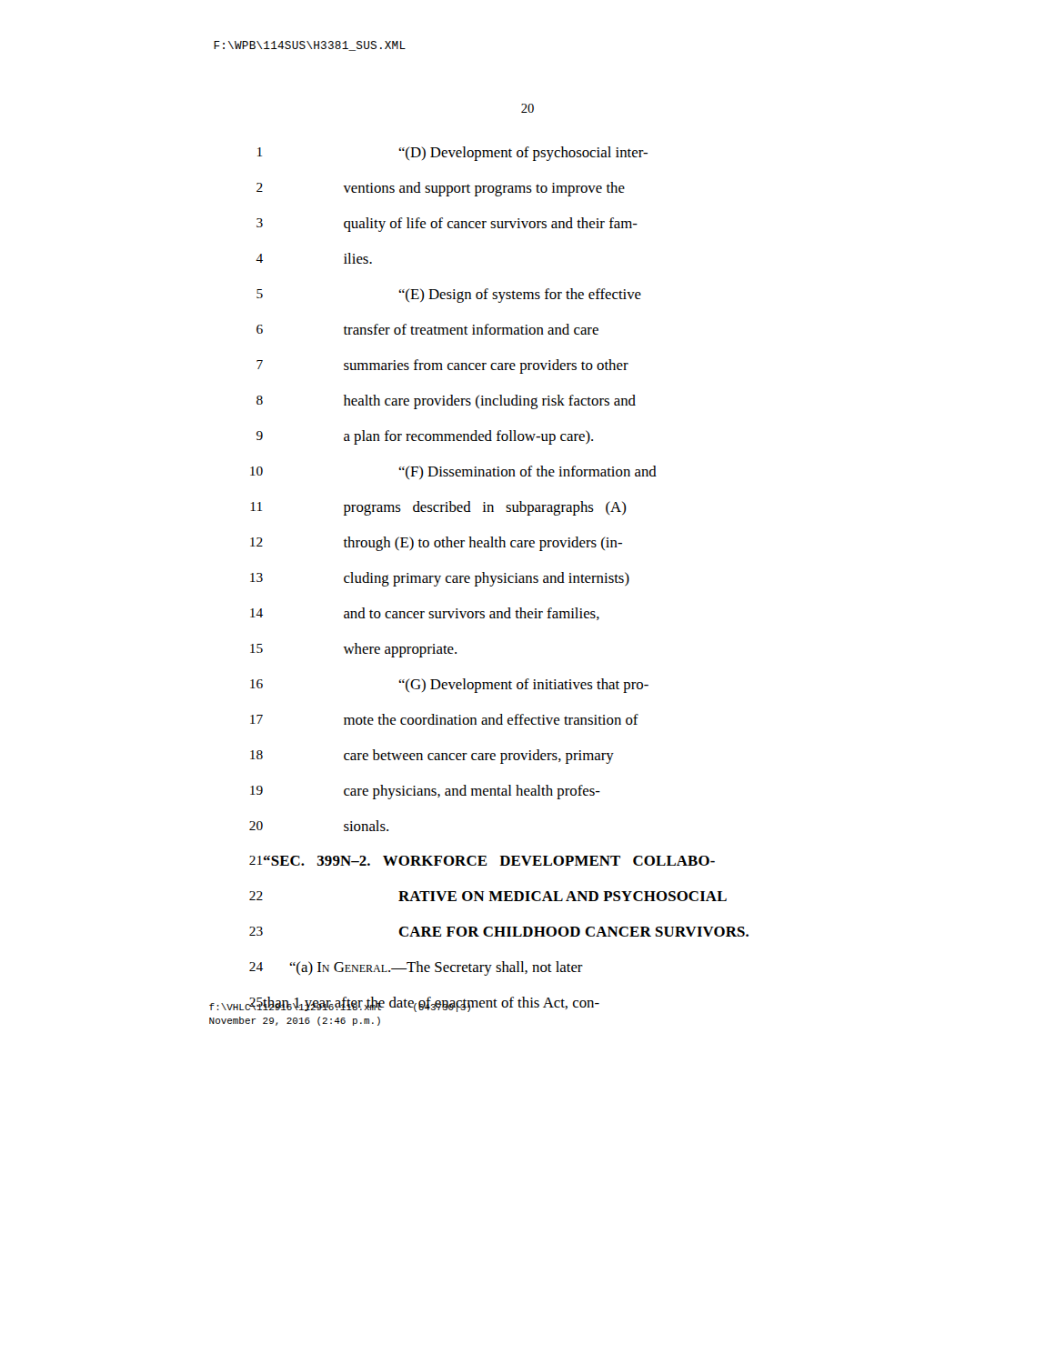F:\WPB\114SUS\H3381_SUS.XML
20
| 1 | “(D) Development of psychosocial inter- |
| 2 | ventions and support programs to improve the |
| 3 | quality of life of cancer survivors and their fam- |
| 4 | ilies. |
| 5 | “(E) Design of systems for the effective |
| 6 | transfer of treatment information and care |
| 7 | summaries from cancer care providers to other |
| 8 | health care providers (including risk factors and |
| 9 | a plan for recommended follow-up care). |
| 10 | “(F) Dissemination of the information and |
| 11 | programs described in subparagraphs (A) |
| 12 | through (E) to other health care providers (in- |
| 13 | cluding primary care physicians and internists) |
| 14 | and to cancer survivors and their families, |
| 15 | where appropriate. |
| 16 | “(G) Development of initiatives that pro- |
| 17 | mote the coordination and effective transition of |
| 18 | care between cancer care providers, primary |
| 19 | care physicians, and mental health profes- |
| 20 | sionals. |
| 21 | “SEC. 399N–2. WORKFORCE DEVELOPMENT COLLABO- |
| 22 | RATIVE ON MEDICAL AND PSYCHOSOCIAL |
| 23 | CARE FOR CHILDHOOD CANCER SURVIVORS. |
| 24 | “(a) I n G eneral .—The Secretary shall, not later |
| 25 | than 1 year after the date of enactment of this Act, con- |
f:\VHLC\112916\112916.118.xml(643730|3)
November 29, 2016 (2:46 p.m.)